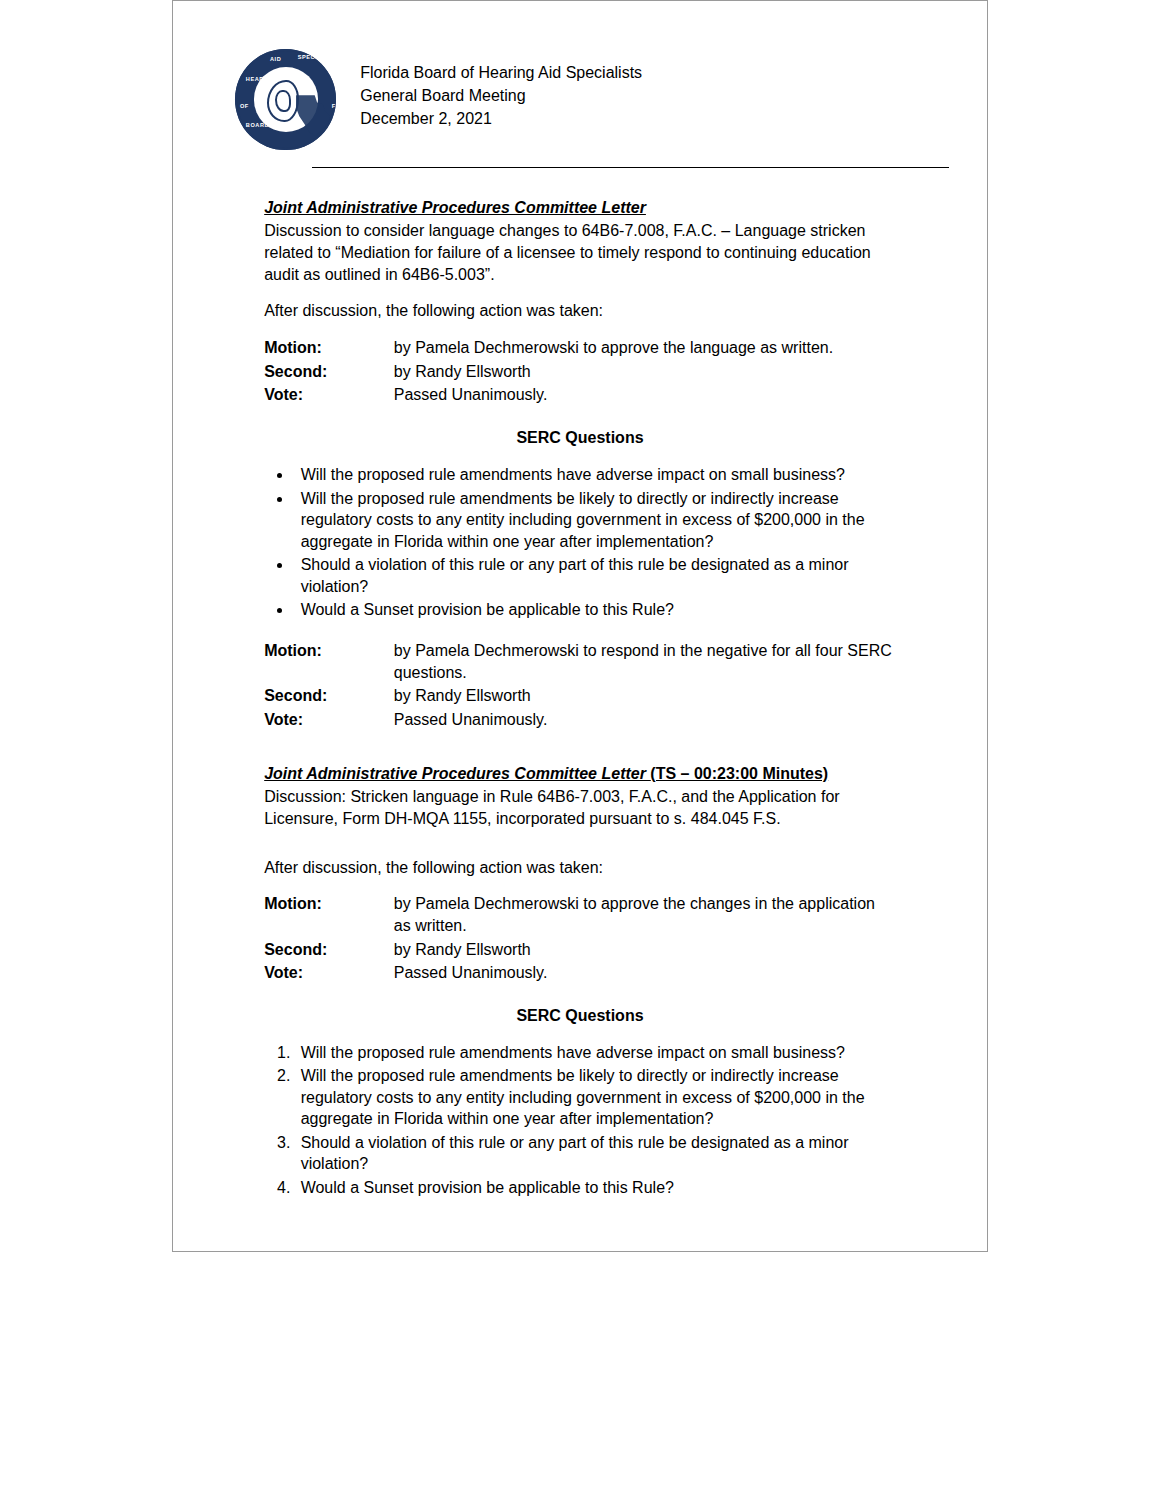BOARD OF HEARING AID SPECIALISTS FLORIDA
Florida Board of Hearing Aid Specialists
General Board Meeting
December 2, 2021
Joint Administrative Procedures Committee Letter
Discussion to consider language changes to 64B6-7.008, F.A.C. – Language stricken related to “Mediation for failure of a licensee to timely respond to continuing education audit as outlined in 64B6-5.003”.
After discussion, the following action was taken:
| Motion: | by Pamela Dechmerowski to approve the language as written. |
| Second: | by Randy Ellsworth |
| Vote: | Passed Unanimously. |
SERC Questions
Will the proposed rule amendments have adverse impact on small business?
Will the proposed rule amendments be likely to directly or indirectly increase regulatory costs to any entity including government in excess of $200,000 in the aggregate in Florida within one year after implementation?
Should a violation of this rule or any part of this rule be designated as a minor violation?
Would a Sunset provision be applicable to this Rule?
| Motion: | by Pamela Dechmerowski to respond in the negative for all four SERC questions. |
| Second: | by Randy Ellsworth |
| Vote: | Passed Unanimously. |
Joint Administrative Procedures Committee Letter (TS – 00:23:00 Minutes)
Discussion: Stricken language in Rule 64B6-7.003, F.A.C., and the Application for Licensure, Form DH-MQA 1155, incorporated pursuant to s. 484.045 F.S.
After discussion, the following action was taken:
| Motion: | by Pamela Dechmerowski to approve the changes in the application as written. |
| Second: | by Randy Ellsworth |
| Vote: | Passed Unanimously. |
SERC Questions
Will the proposed rule amendments have adverse impact on small business?
Will the proposed rule amendments be likely to directly or indirectly increase regulatory costs to any entity including government in excess of $200,000 in the aggregate in Florida within one year after implementation?
Should a violation of this rule or any part of this rule be designated as a minor violation?
Would a Sunset provision be applicable to this Rule?